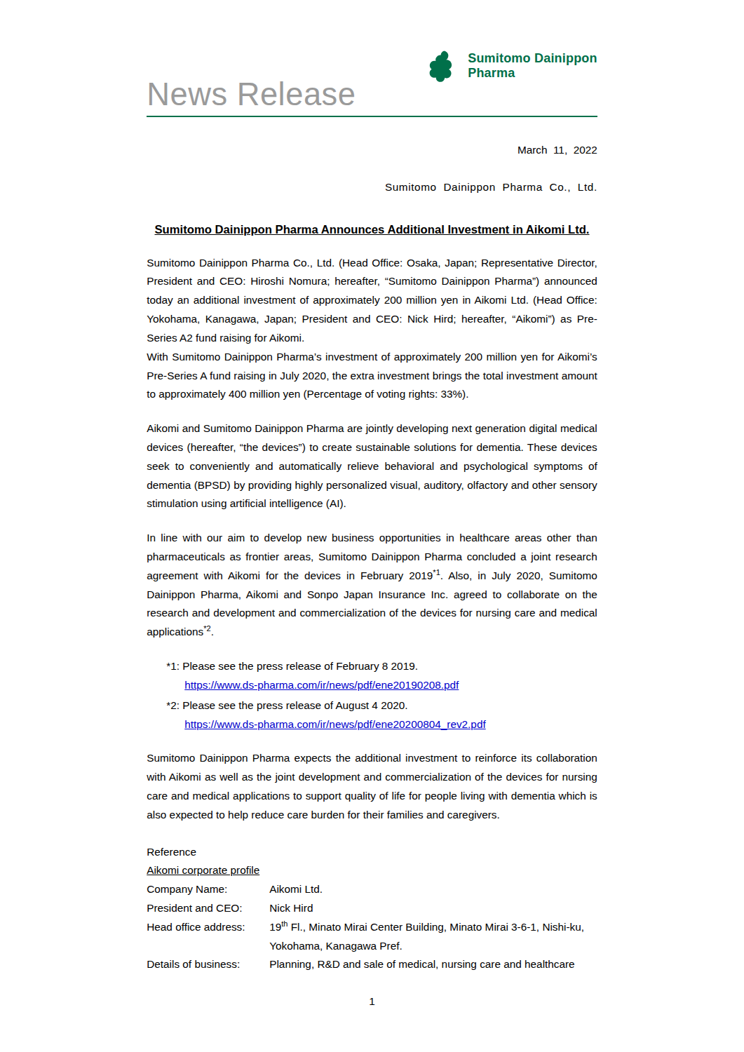News Release
Sumitomo Dainippon
Pharma
March 11, 2022
Sumitomo Dainippon Pharma Co., Ltd.
Sumitomo Dainippon Pharma Announces Additional Investment in Aikomi Ltd.
Sumitomo Dainippon Pharma Co., Ltd. (Head Office: Osaka, Japan; Representative Director, President and CEO: Hiroshi Nomura; hereafter, “Sumitomo Dainippon Pharma”) announced today an additional investment of approximately 200 million yen in Aikomi Ltd. (Head Office: Yokohama, Kanagawa, Japan; President and CEO: Nick Hird; hereafter, “Aikomi”) as Pre-Series A2 fund raising for Aikomi.
With Sumitomo Dainippon Pharma’s investment of approximately 200 million yen for Aikomi’s Pre-Series A fund raising in July 2020, the extra investment brings the total investment amount to approximately 400 million yen (Percentage of voting rights: 33%).
Aikomi and Sumitomo Dainippon Pharma are jointly developing next generation digital medical devices (hereafter, “the devices”) to create sustainable solutions for dementia. These devices seek to conveniently and automatically relieve behavioral and psychological symptoms of dementia (BPSD) by providing highly personalized visual, auditory, olfactory and other sensory stimulation using artificial intelligence (AI).
In line with our aim to develop new business opportunities in healthcare areas other than pharmaceuticals as frontier areas, Sumitomo Dainippon Pharma concluded a joint research agreement with Aikomi for the devices in February 2019*1. Also, in July 2020, Sumitomo Dainippon Pharma, Aikomi and Sonpo Japan Insurance Inc. agreed to collaborate on the research and development and commercialization of the devices for nursing care and medical applications*2.
*1: Please see the press release of February 8 2019.
https://www.ds-pharma.com/ir/news/pdf/ene20190208.pdf
*2: Please see the press release of August 4 2020.
https://www.ds-pharma.com/ir/news/pdf/ene20200804_rev2.pdf
Sumitomo Dainippon Pharma expects the additional investment to reinforce its collaboration with Aikomi as well as the joint development and commercialization of the devices for nursing care and medical applications to support quality of life for people living with dementia which is also expected to help reduce care burden for their families and caregivers.
Reference
Aikomi corporate profile
| Company Name: | Aikomi Ltd. |
| President and CEO: | Nick Hird |
| Head office address: | 19 th Fl., Minato Mirai Center Building, Minato Mirai 3-6-1, Nishi-ku, Yokohama, Kanagawa Pref. |
| Details of business: | Planning, R&D and sale of medical, nursing care and healthcare |
1